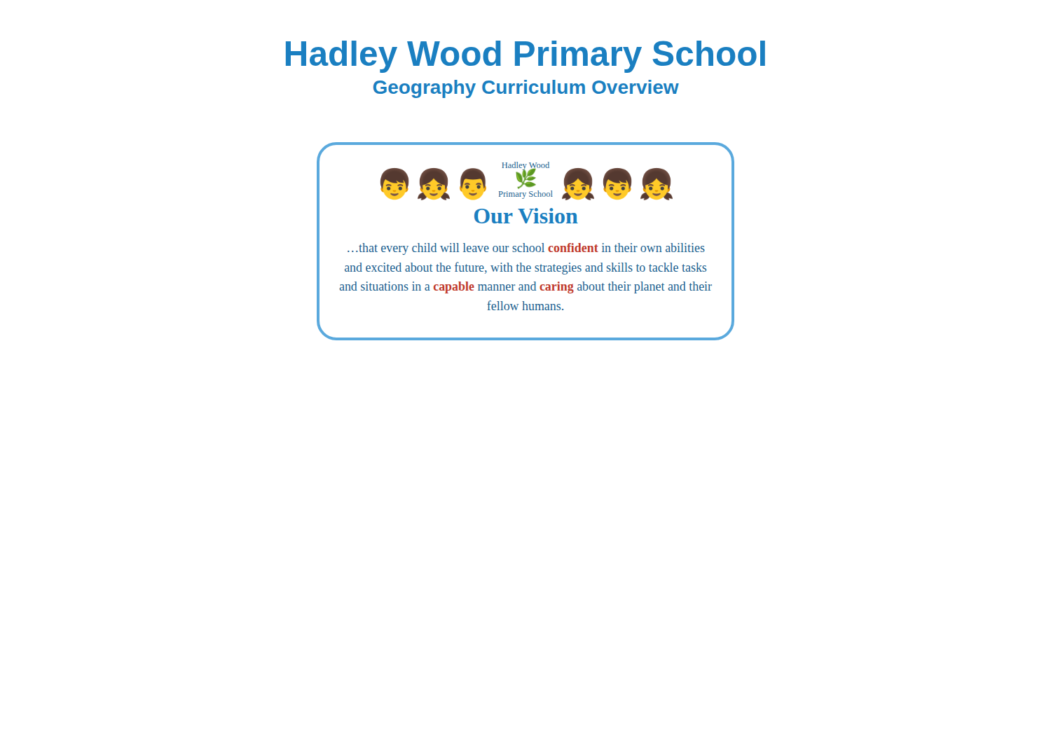Hadley Wood Primary School
Geography Curriculum Overview
👦 👧 👨
Hadley Wood 🌿 Primary School
👧 👦 👧
Our Vision
…that every child will leave our school confident in their own abilities and excited about the future, with the strategies and skills to tackle tasks and situations in a capable manner and caring about their planet and their fellow humans.